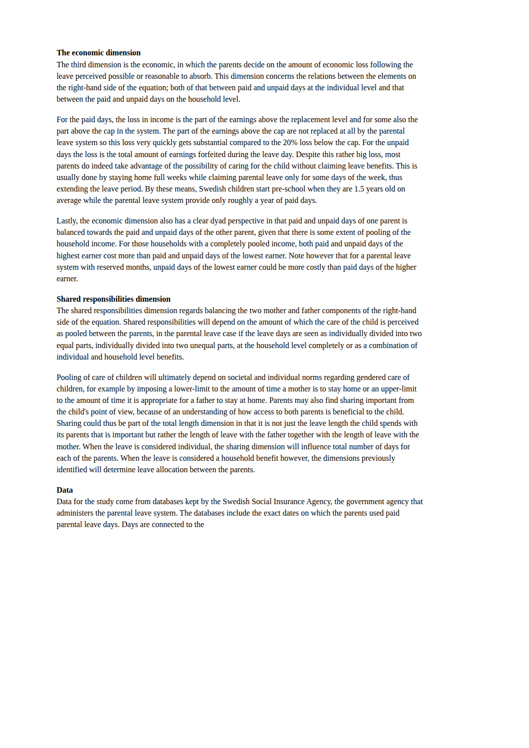The economic dimension
The third dimension is the economic, in which the parents decide on the amount of economic loss following the leave perceived possible or reasonable to absorb. This dimension concerns the relations between the elements on the right-hand side of the equation; both of that between paid and unpaid days at the individual level and that between the paid and unpaid days on the household level.
For the paid days, the loss in income is the part of the earnings above the replacement level and for some also the part above the cap in the system. The part of the earnings above the cap are not replaced at all by the parental leave system so this loss very quickly gets substantial compared to the 20% loss below the cap. For the unpaid days the loss is the total amount of earnings forfeited during the leave day. Despite this rather big loss, most parents do indeed take advantage of the possibility of caring for the child without claiming leave benefits. This is usually done by staying home full weeks while claiming parental leave only for some days of the week, thus extending the leave period. By these means, Swedish children start pre-school when they are 1.5 years old on average while the parental leave system provide only roughly a year of paid days.
Lastly, the economic dimension also has a clear dyad perspective in that paid and unpaid days of one parent is balanced towards the paid and unpaid days of the other parent, given that there is some extent of pooling of the household income. For those households with a completely pooled income, both paid and unpaid days of the highest earner cost more than paid and unpaid days of the lowest earner. Note however that for a parental leave system with reserved months, unpaid days of the lowest earner could be more costly than paid days of the higher earner.
Shared responsibilities dimension
The shared responsibilities dimension regards balancing the two mother and father components of the right-hand side of the equation. Shared responsibilities will depend on the amount of which the care of the child is perceived as pooled between the parents, in the parental leave case if the leave days are seen as individually divided into two equal parts, individually divided into two unequal parts, at the household level completely or as a combination of individual and household level benefits.
Pooling of care of children will ultimately depend on societal and individual norms regarding gendered care of children, for example by imposing a lower-limit to the amount of time a mother is to stay home or an upper-limit to the amount of time it is appropriate for a father to stay at home. Parents may also find sharing important from the child's point of view, because of an understanding of how access to both parents is beneficial to the child. Sharing could thus be part of the total length dimension in that it is not just the leave length the child spends with its parents that is important but rather the length of leave with the father together with the length of leave with the mother. When the leave is considered individual, the sharing dimension will influence total number of days for each of the parents. When the leave is considered a household benefit however, the dimensions previously identified will determine leave allocation between the parents.
Data
Data for the study come from databases kept by the Swedish Social Insurance Agency, the government agency that administers the parental leave system. The databases include the exact dates on which the parents used paid parental leave days. Days are connected to the